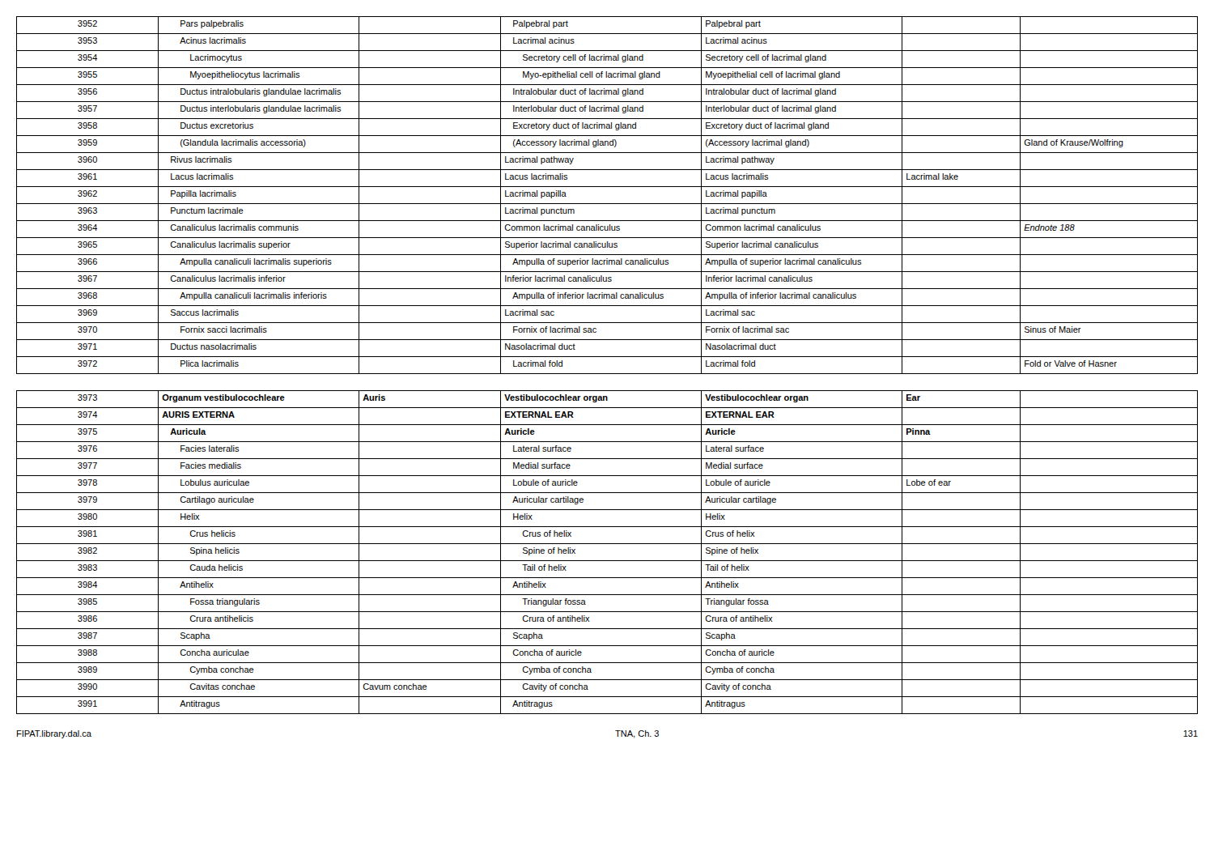| 3952 | Pars palpebralis | | Palpebral part | Palpebral part | | |
| 3953 | Acinus lacrimalis | | Lacrimal acinus | Lacrimal acinus | | |
| 3954 | Lacrimocytus | | Secretory cell of lacrimal gland | Secretory cell of lacrimal gland | | |
| 3955 | Myoepitheliocytus lacrimalis | | Myo-epithelial cell of lacrimal gland | Myoepithelial cell of lacrimal gland | | |
| 3956 | Ductus intralobularis glandulae lacrimalis | | Intralobular duct of lacrimal gland | Intralobular duct of lacrimal gland | | |
| 3957 | Ductus interlobularis glandulae lacrimalis | | Interlobular duct of lacrimal gland | Interlobular duct of lacrimal gland | | |
| 3958 | Ductus excretorius | | Excretory duct of lacrimal gland | Excretory duct of lacrimal gland | | |
| 3959 | (Glandula lacrimalis accessoria) | | (Accessory lacrimal gland) | (Accessory lacrimal gland) | | Gland of Krause/Wolfring |
| 3960 | Rivus lacrimalis | | Lacrimal pathway | Lacrimal pathway | | |
| 3961 | Lacus lacrimalis | | Lacus lacrimalis | Lacus lacrimalis | Lacrimal lake | |
| 3962 | Papilla lacrimalis | | Lacrimal papilla | Lacrimal papilla | | |
| 3963 | Punctum lacrimale | | Lacrimal punctum | Lacrimal punctum | | |
| 3964 | Canaliculus lacrimalis communis | | Common lacrimal canaliculus | Common lacrimal canaliculus | | Endnote 188 |
| 3965 | Canaliculus lacrimalis superior | | Superior lacrimal canaliculus | Superior lacrimal canaliculus | | |
| 3966 | Ampulla canaliculi lacrimalis superioris | | Ampulla of superior lacrimal canaliculus | Ampulla of superior lacrimal canaliculus | | |
| 3967 | Canaliculus lacrimalis inferior | | Inferior lacrimal canaliculus | Inferior lacrimal canaliculus | | |
| 3968 | Ampulla canaliculi lacrimalis inferioris | | Ampulla of inferior lacrimal canaliculus | Ampulla of inferior lacrimal canaliculus | | |
| 3969 | Saccus lacrimalis | | Lacrimal sac | Lacrimal sac | | |
| 3970 | Fornix sacci lacrimalis | | Fornix of lacrimal sac | Fornix of lacrimal sac | | Sinus of Maier |
| 3971 | Ductus nasolacrimalis | | Nasolacrimal duct | Nasolacrimal duct | | |
| 3972 | Plica lacrimalis | | Lacrimal fold | Lacrimal fold | | Fold or Valve of Hasner |
| 3973 | Organum vestibulocochleare | Auris | Vestibulocochlear organ | Vestibulocochlear organ | Ear | |
| 3974 | AURIS EXTERNA | | EXTERNAL EAR | EXTERNAL EAR | | |
| 3975 | Auricula | | Auricle | Auricle | Pinna | |
| 3976 | Facies lateralis | | Lateral surface | Lateral surface | | |
| 3977 | Facies medialis | | Medial surface | Medial surface | | |
| 3978 | Lobulus auriculae | | Lobule of auricle | Lobule of auricle | Lobe of ear | |
| 3979 | Cartilago auriculae | | Auricular cartilage | Auricular cartilage | | |
| 3980 | Helix | | Helix | Helix | | |
| 3981 | Crus helicis | | Crus of helix | Crus of helix | | |
| 3982 | Spina helicis | | Spine of helix | Spine of helix | | |
| 3983 | Cauda helicis | | Tail of helix | Tail of helix | | |
| 3984 | Antihelix | | Antihelix | Antihelix | | |
| 3985 | Fossa triangularis | | Triangular fossa | Triangular fossa | | |
| 3986 | Crura antihelicis | | Crura of antihelix | Crura of antihelix | | |
| 3987 | Scapha | | Scapha | Scapha | | |
| 3988 | Concha auriculae | | Concha of auricle | Concha of auricle | | |
| 3989 | Cymba conchae | | Cymba of concha | Cymba of concha | | |
| 3990 | Cavitas conchae | Cavum conchae | Cavity of concha | Cavity of concha | | |
| 3991 | Antitragus | | Antitragus | Antitragus | | |
FIPAT.library.dal.ca TNA, Ch. 3 131